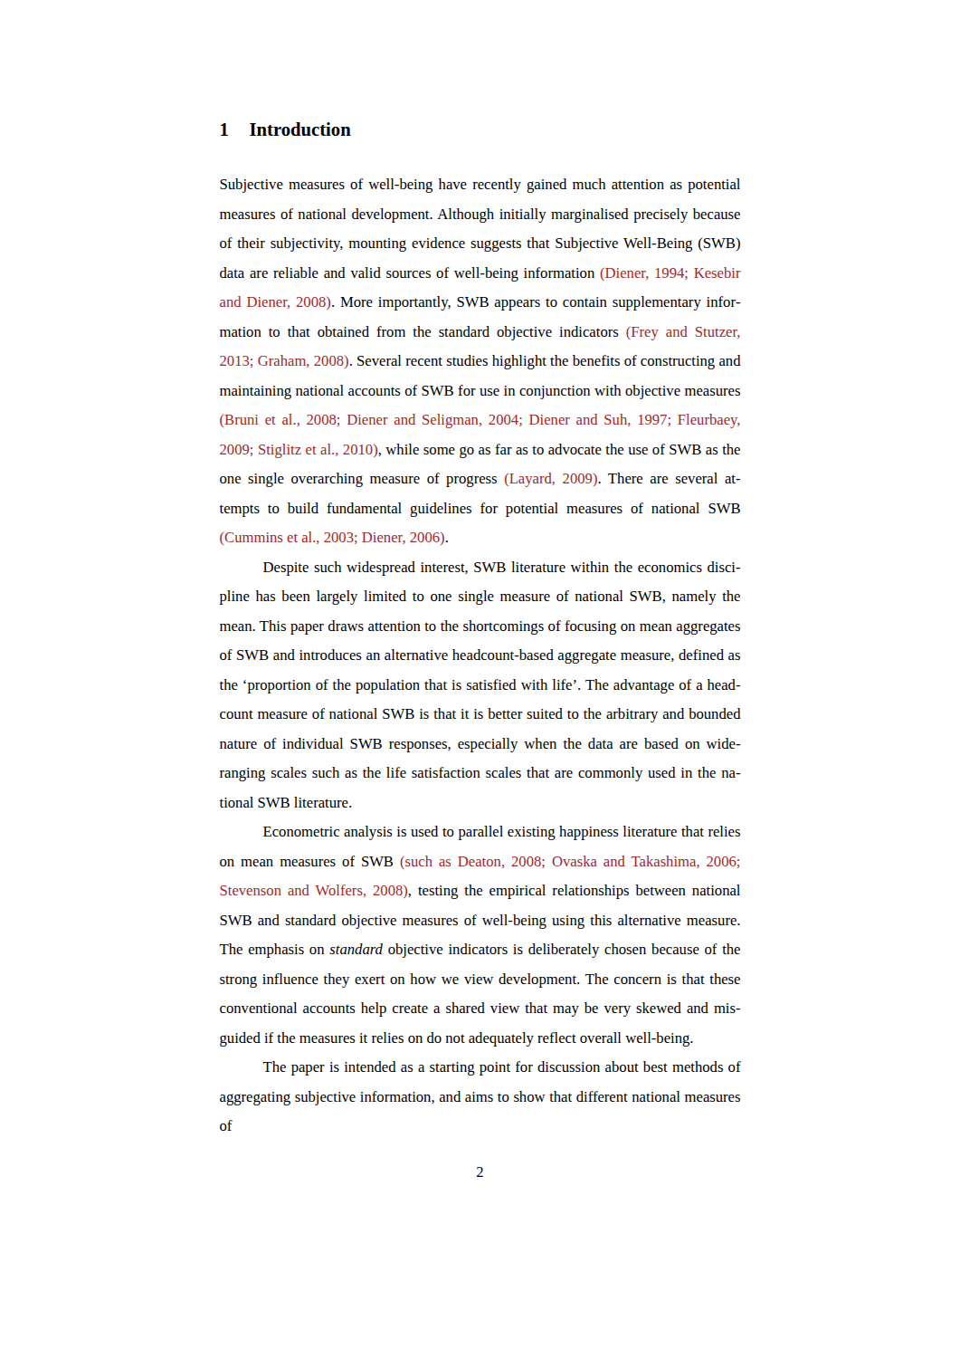1 Introduction
Subjective measures of well-being have recently gained much attention as potential measures of national development. Although initially marginalised precisely because of their subjectivity, mounting evidence suggests that Subjective Well-Being (SWB) data are reliable and valid sources of well-being information (Diener, 1994; Kesebir and Diener, 2008). More importantly, SWB appears to contain supplementary information to that obtained from the standard objective indicators (Frey and Stutzer, 2013; Graham, 2008). Several recent studies highlight the benefits of constructing and maintaining national accounts of SWB for use in conjunction with objective measures (Bruni et al., 2008; Diener and Seligman, 2004; Diener and Suh, 1997; Fleurbaey, 2009; Stiglitz et al., 2010), while some go as far as to advocate the use of SWB as the one single overarching measure of progress (Layard, 2009). There are several attempts to build fundamental guidelines for potential measures of national SWB (Cummins et al., 2003; Diener, 2006).
Despite such widespread interest, SWB literature within the economics discipline has been largely limited to one single measure of national SWB, namely the mean. This paper draws attention to the shortcomings of focusing on mean aggregates of SWB and introduces an alternative headcount-based aggregate measure, defined as the ‘proportion of the population that is satisfied with life’. The advantage of a headcount measure of national SWB is that it is better suited to the arbitrary and bounded nature of individual SWB responses, especially when the data are based on wide-ranging scales such as the life satisfaction scales that are commonly used in the national SWB literature.
Econometric analysis is used to parallel existing happiness literature that relies on mean measures of SWB (such as Deaton, 2008; Ovaska and Takashima, 2006; Stevenson and Wolfers, 2008), testing the empirical relationships between national SWB and standard objective measures of well-being using this alternative measure. The emphasis on standard objective indicators is deliberately chosen because of the strong influence they exert on how we view development. The concern is that these conventional accounts help create a shared view that may be very skewed and misguided if the measures it relies on do not adequately reflect overall well-being.
The paper is intended as a starting point for discussion about best methods of aggregating subjective information, and aims to show that different national measures of
2